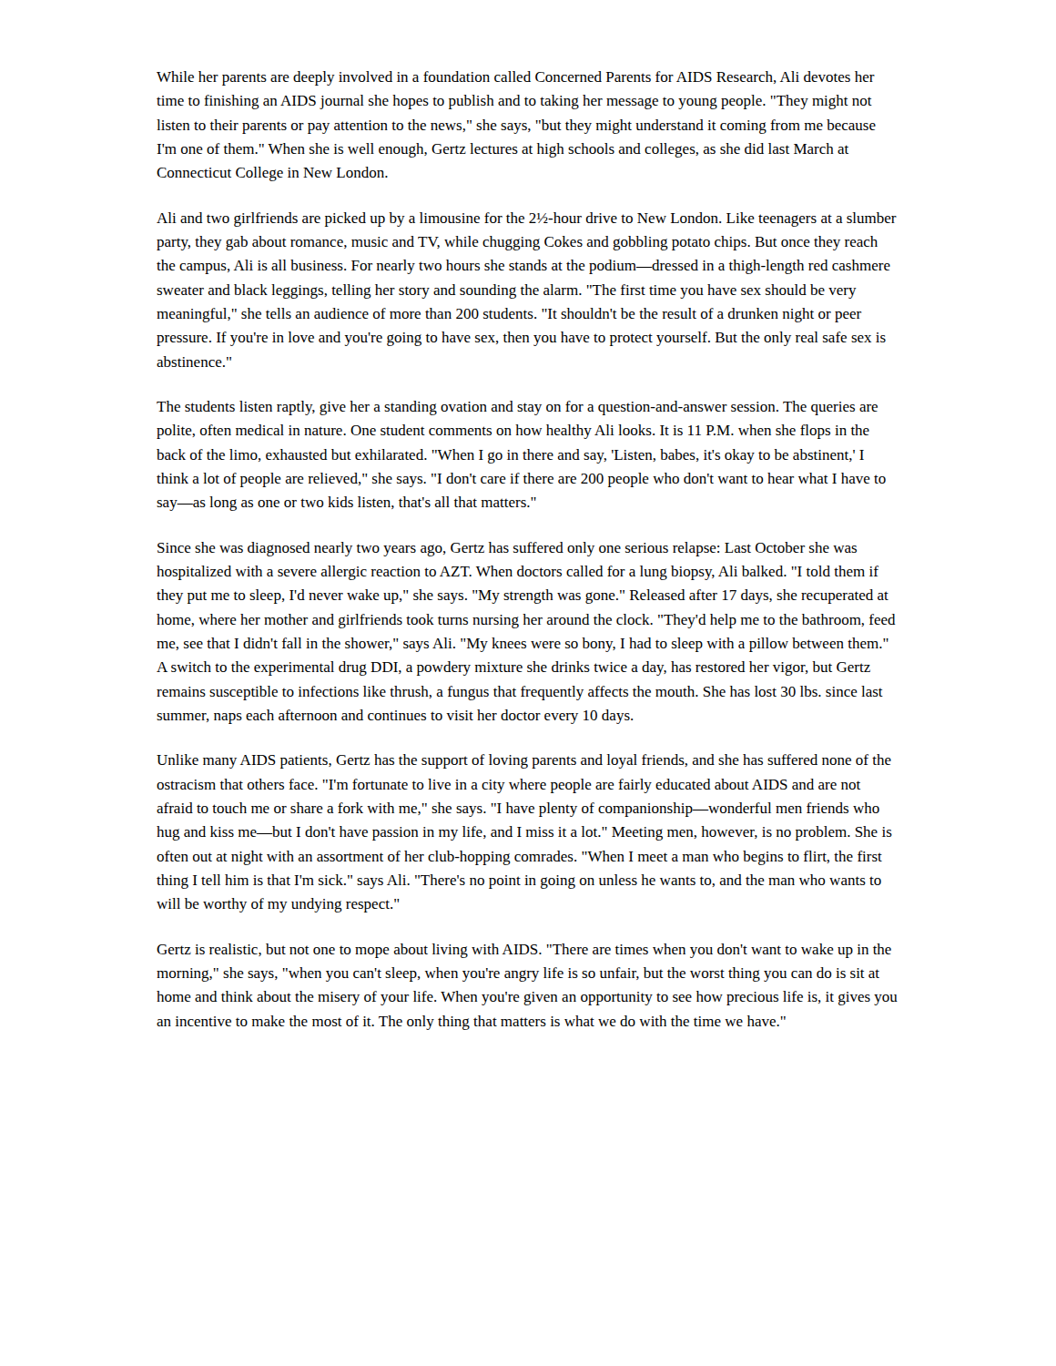While her parents are deeply involved in a foundation called Concerned Parents for AIDS Research, Ali devotes her time to finishing an AIDS journal she hopes to publish and to taking her message to young people. "They might not listen to their parents or pay attention to the news," she says, "but they might understand it coming from me because I'm one of them." When she is well enough, Gertz lectures at high schools and colleges, as she did last March at Connecticut College in New London.
Ali and two girlfriends are picked up by a limousine for the 2½-hour drive to New London. Like teenagers at a slumber party, they gab about romance, music and TV, while chugging Cokes and gobbling potato chips. But once they reach the campus, Ali is all business. For nearly two hours she stands at the podium—dressed in a thigh-length red cashmere sweater and black leggings, telling her story and sounding the alarm. "The first time you have sex should be very meaningful," she tells an audience of more than 200 students. "It shouldn't be the result of a drunken night or peer pressure. If you're in love and you're going to have sex, then you have to protect yourself. But the only real safe sex is abstinence."
The students listen raptly, give her a standing ovation and stay on for a question-and-answer session. The queries are polite, often medical in nature. One student comments on how healthy Ali looks. It is 11 P.M. when she flops in the back of the limo, exhausted but exhilarated. "When I go in there and say, 'Listen, babes, it's okay to be abstinent,' I think a lot of people are relieved," she says. "I don't care if there are 200 people who don't want to hear what I have to say—as long as one or two kids listen, that's all that matters."
Since she was diagnosed nearly two years ago, Gertz has suffered only one serious relapse: Last October she was hospitalized with a severe allergic reaction to AZT. When doctors called for a lung biopsy, Ali balked. "I told them if they put me to sleep, I'd never wake up," she says. "My strength was gone." Released after 17 days, she recuperated at home, where her mother and girlfriends took turns nursing her around the clock. "They'd help me to the bathroom, feed me, see that I didn't fall in the shower," says Ali. "My knees were so bony, I had to sleep with a pillow between them." A switch to the experimental drug DDI, a powdery mixture she drinks twice a day, has restored her vigor, but Gertz remains susceptible to infections like thrush, a fungus that frequently affects the mouth. She has lost 30 lbs. since last summer, naps each afternoon and continues to visit her doctor every 10 days.
Unlike many AIDS patients, Gertz has the support of loving parents and loyal friends, and she has suffered none of the ostracism that others face. "I'm fortunate to live in a city where people are fairly educated about AIDS and are not afraid to touch me or share a fork with me," she says. "I have plenty of companionship—wonderful men friends who hug and kiss me—but I don't have passion in my life, and I miss it a lot." Meeting men, however, is no problem. She is often out at night with an assortment of her club-hopping comrades. "When I meet a man who begins to flirt, the first thing I tell him is that I'm sick." says Ali. "There's no point in going on unless he wants to, and the man who wants to will be worthy of my undying respect."
Gertz is realistic, but not one to mope about living with AIDS. "There are times when you don't want to wake up in the morning," she says, "when you can't sleep, when you're angry life is so unfair, but the worst thing you can do is sit at home and think about the misery of your life. When you're given an opportunity to see how precious life is, it gives you an incentive to make the most of it. The only thing that matters is what we do with the time we have."